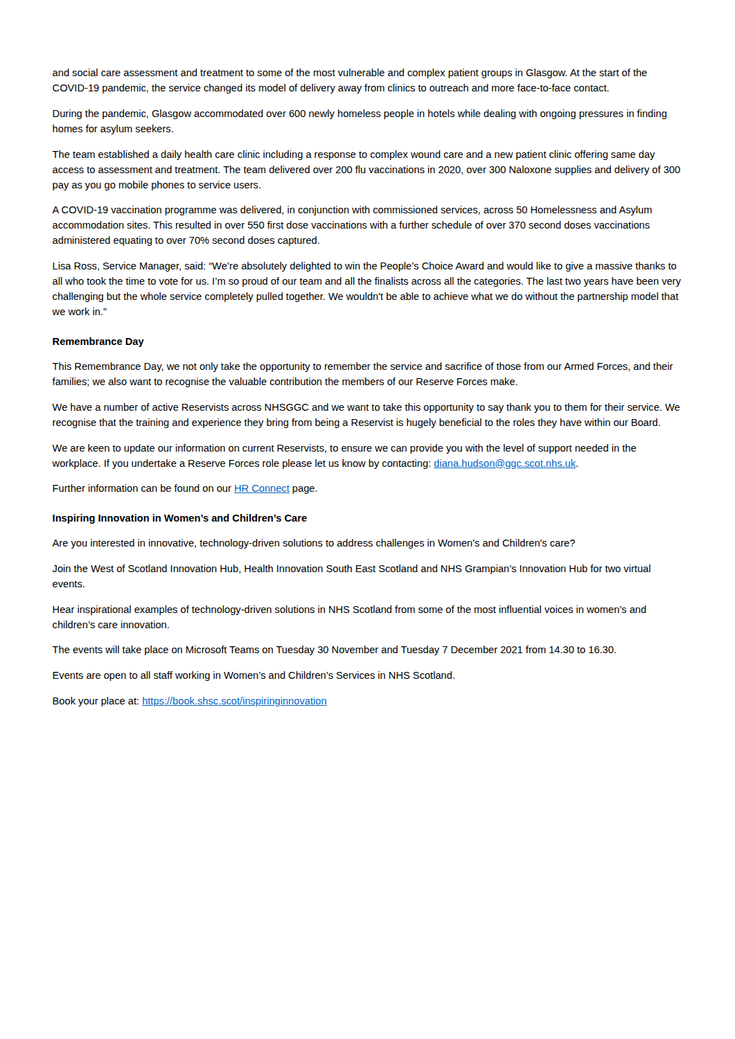and social care assessment and treatment to some of the most vulnerable and complex patient groups in Glasgow. At the start of the COVID-19 pandemic, the service changed its model of delivery away from clinics to outreach and more face-to-face contact.
During the pandemic, Glasgow accommodated over 600 newly homeless people in hotels while dealing with ongoing pressures in finding homes for asylum seekers.
The team established a daily health care clinic including a response to complex wound care and a new patient clinic offering same day access to assessment and treatment. The team delivered over 200 flu vaccinations in 2020, over 300 Naloxone supplies and delivery of 300 pay as you go mobile phones to service users.
A COVID-19 vaccination programme was delivered, in conjunction with commissioned services, across 50 Homelessness and Asylum accommodation sites. This resulted in over 550 first dose vaccinations with a further schedule of over 370 second doses vaccinations administered equating to over 70% second doses captured.
Lisa Ross, Service Manager, said: “We’re absolutely delighted to win the People’s Choice Award and would like to give a massive thanks to all who took the time to vote for us. I’m so proud of our team and all the finalists across all the categories. The last two years have been very challenging but the whole service completely pulled together. We wouldn't be able to achieve what we do without the partnership model that we work in.”
Remembrance Day
This Remembrance Day, we not only take the opportunity to remember the service and sacrifice of those from our Armed Forces, and their families; we also want to recognise the valuable contribution the members of our Reserve Forces make.
We have a number of active Reservists across NHSGGC and we want to take this opportunity to say thank you to them for their service. We recognise that the training and experience they bring from being a Reservist is hugely beneficial to the roles they have within our Board.
We are keen to update our information on current Reservists, to ensure we can provide you with the level of support needed in the workplace. If you undertake a Reserve Forces role please let us know by contacting: diana.hudson@ggc.scot.nhs.uk.
Further information can be found on our HR Connect page.
Inspiring Innovation in Women’s and Children’s Care
Are you interested in innovative, technology-driven solutions to address challenges in Women's and Children's care?
Join the West of Scotland Innovation Hub, Health Innovation South East Scotland and NHS Grampian’s Innovation Hub for two virtual events.
Hear inspirational examples of technology-driven solutions in NHS Scotland from some of the most influential voices in women’s and children’s care innovation.
The events will take place on Microsoft Teams on Tuesday 30 November and Tuesday 7 December 2021 from 14.30 to 16.30.
Events are open to all staff working in Women’s and Children’s Services in NHS Scotland.
Book your place at: https://book.shsc.scot/inspiringinnovation